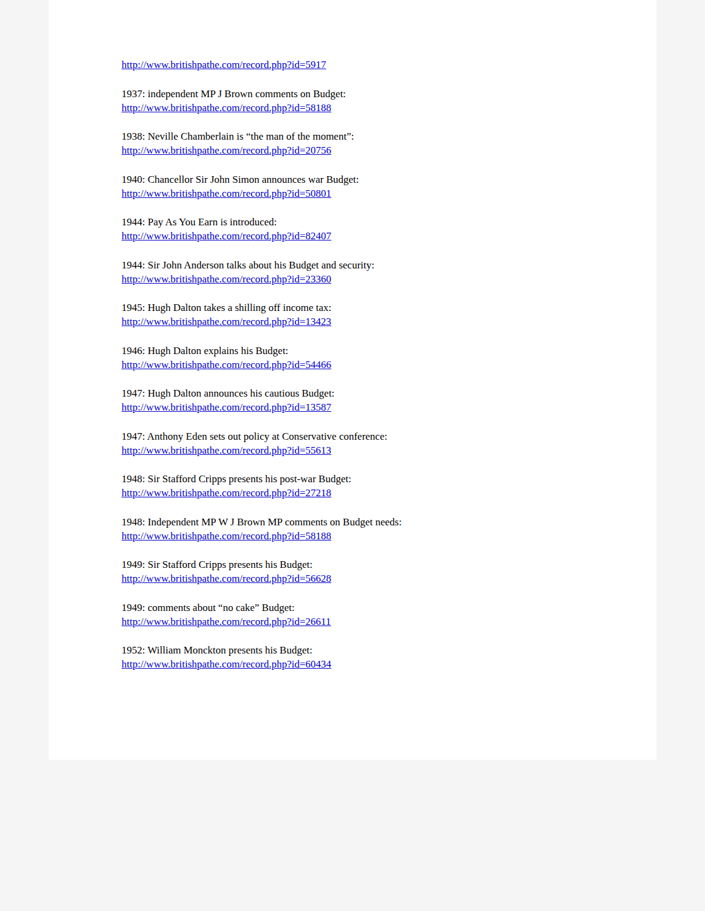http://www.britishpathe.com/record.php?id=5917
1937: independent MP J Brown comments on Budget:
http://www.britishpathe.com/record.php?id=58188
1938: Neville Chamberlain is “the man of the moment”:
http://www.britishpathe.com/record.php?id=20756
1940: Chancellor Sir John Simon announces war Budget:
http://www.britishpathe.com/record.php?id=50801
1944: Pay As You Earn is introduced:
http://www.britishpathe.com/record.php?id=82407
1944: Sir John Anderson talks about his Budget and security:
http://www.britishpathe.com/record.php?id=23360
1945: Hugh Dalton takes a shilling off income tax:
http://www.britishpathe.com/record.php?id=13423
1946: Hugh Dalton explains his Budget:
http://www.britishpathe.com/record.php?id=54466
1947: Hugh Dalton announces his cautious Budget:
http://www.britishpathe.com/record.php?id=13587
1947: Anthony Eden sets out policy at Conservative conference:
http://www.britishpathe.com/record.php?id=55613
1948: Sir Stafford Cripps presents his post-war Budget:
http://www.britishpathe.com/record.php?id=27218
1948: Independent MP W J Brown MP comments on Budget needs:
http://www.britishpathe.com/record.php?id=58188
1949: Sir Stafford Cripps presents his Budget:
http://www.britishpathe.com/record.php?id=56628
1949: comments about “no cake” Budget:
http://www.britishpathe.com/record.php?id=26611
1952: William Monckton presents his Budget:
http://www.britishpathe.com/record.php?id=60434